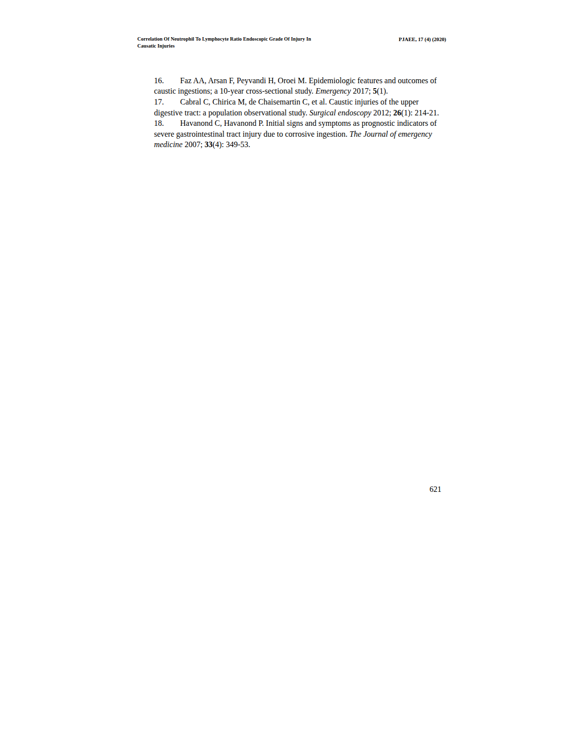Correlation Of Neutrophil To Lymphocyte Ratio Endoscopic Grade Of Injury In Causatic Injuries
PJAEE, 17 (4) (2020)
16. Faz AA, Arsan F, Peyvandi H, Oroei M. Epidemiologic features and outcomes of caustic ingestions; a 10-year cross-sectional study. Emergency 2017; 5(1).
17. Cabral C, Chirica M, de Chaisemartin C, et al. Caustic injuries of the upper digestive tract: a population observational study. Surgical endoscopy 2012; 26(1): 214-21.
18. Havanond C, Havanond P. Initial signs and symptoms as prognostic indicators of severe gastrointestinal tract injury due to corrosive ingestion. The Journal of emergency medicine 2007; 33(4): 349-53.
621